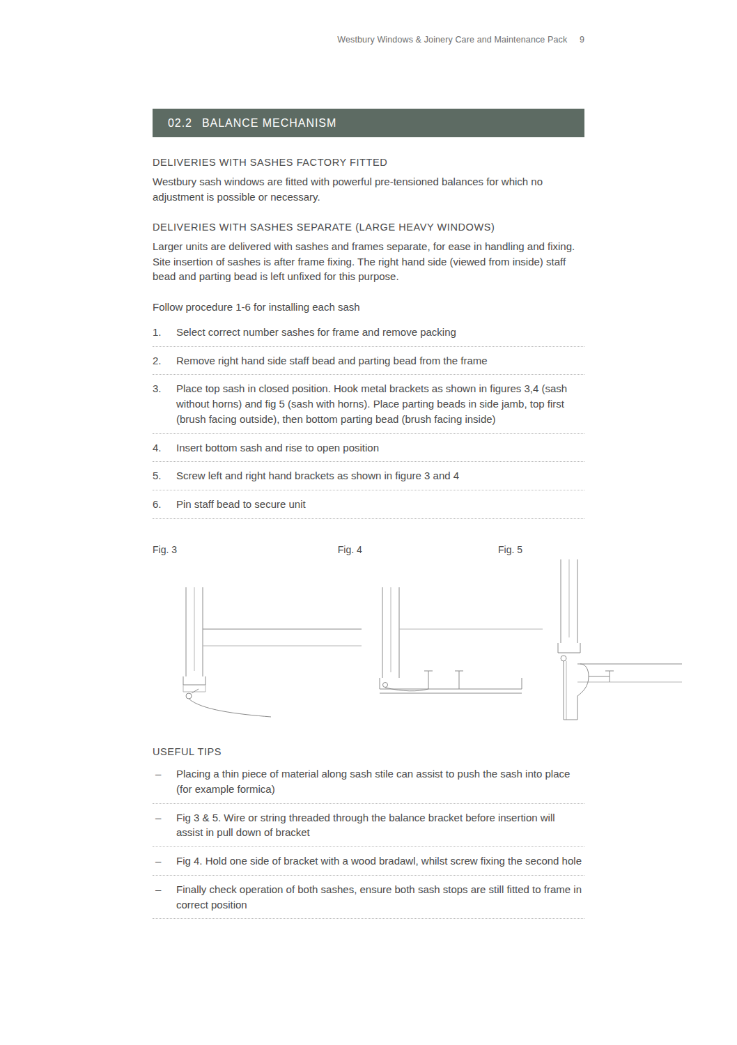Westbury Windows & Joinery Care and Maintenance Pack 9
02.2 Balance Mechanism
Deliveries with sashes factory fitted
Westbury sash windows are fitted with powerful pre-tensioned balances for which no adjustment is possible or necessary.
Deliveries with sashes separate (large heavy windows)
Larger units are delivered with sashes and frames separate, for ease in handling and fixing. Site insertion of sashes is after frame fixing. The right hand side (viewed from inside) staff bead and parting bead is left unfixed for this purpose.
Follow procedure 1-6 for installing each sash
Select correct number sashes for frame and remove packing
Remove right hand side staff bead and parting bead from the frame
Place top sash in closed position. Hook metal brackets as shown in figures 3,4 (sash without horns) and fig 5 (sash with horns). Place parting beads in side jamb, top first (brush facing outside), then bottom parting bead (brush facing inside)
Insert bottom sash and rise to open position
Screw left and right hand brackets as shown in figure 3 and 4
Pin staff bead to secure unit
Fig. 3 Fig. 4 Fig. 5
Useful tips
Placing a thin piece of material along sash stile can assist to push the sash into place (for example formica)
Fig 3 & 5. Wire or string threaded through the balance bracket before insertion will assist in pull down of bracket
Fig 4. Hold one side of bracket with a wood bradawl, whilst screw fixing the second hole
Finally check operation of both sashes, ensure both sash stops are still fitted to frame in correct position